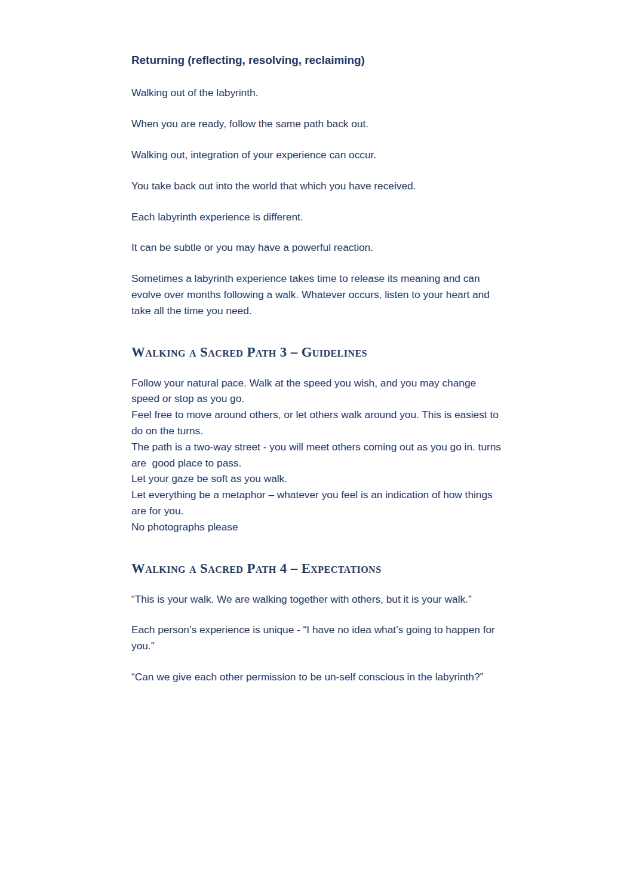Returning (reflecting, resolving, reclaiming)
Walking out of the labyrinth.
When you are ready, follow the same path back out.
Walking out, integration of your experience can occur.
You take back out into the world that which you have received.
Each labyrinth experience is different.
It can be subtle or you may have a powerful reaction.
Sometimes a labyrinth experience takes time to release its meaning and can evolve over months following a walk. Whatever occurs, listen to your heart and take all the time you need.
Walking a Sacred Path 3 – Guidelines
Follow your natural pace. Walk at the speed you wish, and you may change speed or stop as you go.
Feel free to move around others, or let others walk around you. This is easiest to do on the turns.
The path is a two-way street - you will meet others coming out as you go in. turns are good place to pass.
Let your gaze be soft as you walk.
Let everything be a metaphor – whatever you feel is an indication of how things are for you.
No photographs please
Walking a Sacred Path 4 – Expectations
“This is your walk. We are walking together with others, but it is your walk.”
Each person’s experience is unique - “I have no idea what’s going to happen for you.”
“Can we give each other permission to be un-self conscious in the labyrinth?”